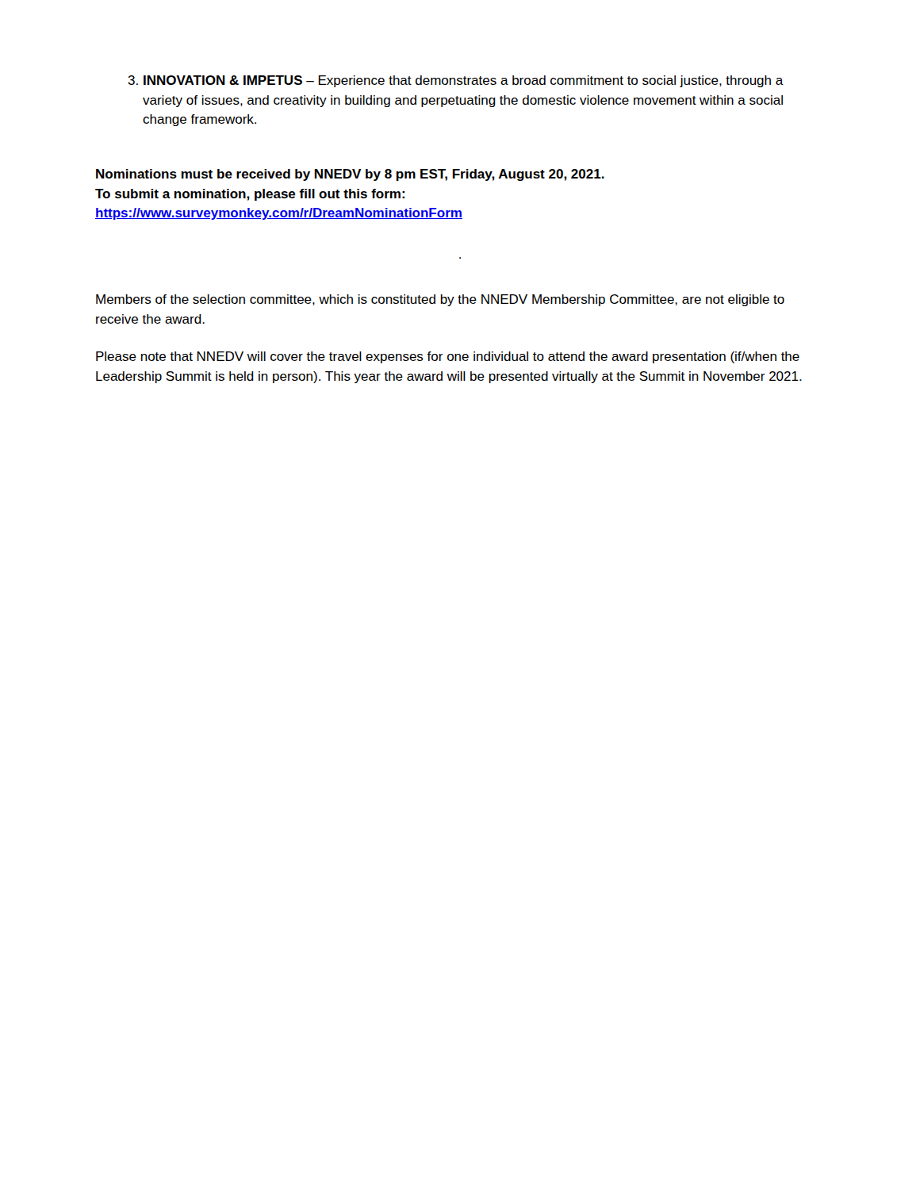INNOVATION & IMPETUS – Experience that demonstrates a broad commitment to social justice, through a variety of issues, and creativity in building and perpetuating the domestic violence movement within a social change framework.
Nominations must be received by NNEDV by 8 pm EST, Friday, August 20, 2021.
To submit a nomination, please fill out this form:
https://www.surveymonkey.com/r/DreamNominationForm
.
Members of the selection committee, which is constituted by the NNEDV Membership Committee, are not eligible to receive the award.
Please note that NNEDV will cover the travel expenses for one individual to attend the award presentation (if/when the Leadership Summit is held in person). This year the award will be presented virtually at the Summit in November 2021.